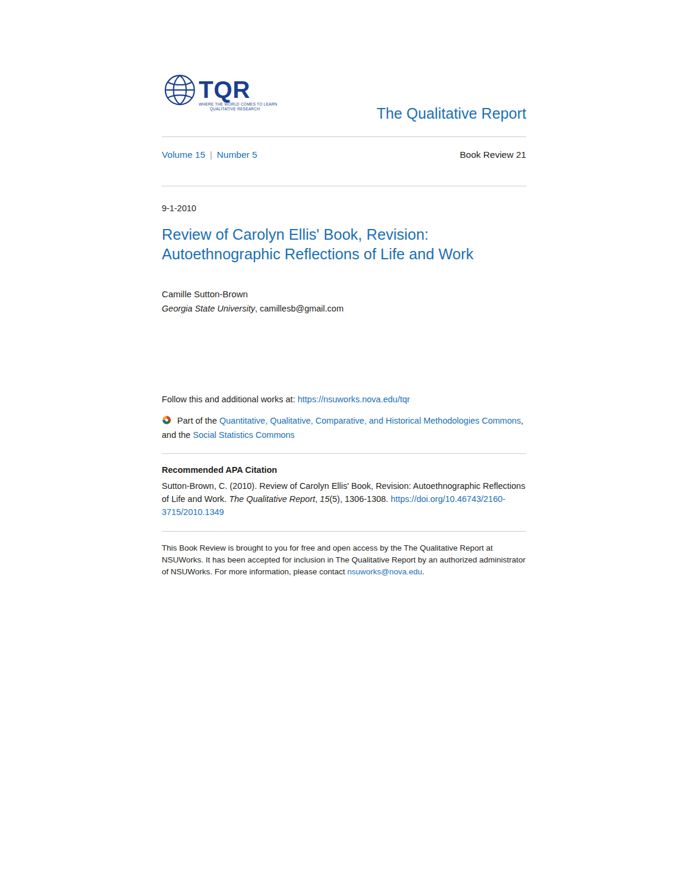TQR WHERE THE WORLD COMES TO LEARN QUALITATIVE RESEARCH
The Qualitative Report
Volume 15|Number 5
Book Review 21
9-1-2010
Review of Carolyn Ellis' Book, Revision: Autoethnographic Reflections of Life and Work
Camille Sutton-Brown
Georgia State University, camillesb@gmail.com
Follow this and additional works at: https://nsuworks.nova.edu/tqr
Part of the Quantitative, Qualitative, Comparative, and Historical Methodologies Commons, and the Social Statistics Commons
Recommended APA Citation
Sutton-Brown, C. (2010). Review of Carolyn Ellis' Book, Revision: Autoethnographic Reflections of Life and Work. The Qualitative Report, 15(5), 1306-1308. https://doi.org/10.46743/2160-3715/2010.1349
This Book Review is brought to you for free and open access by the The Qualitative Report at NSUWorks. It has been accepted for inclusion in The Qualitative Report by an authorized administrator of NSUWorks. For more information, please contact nsuworks@nova.edu.